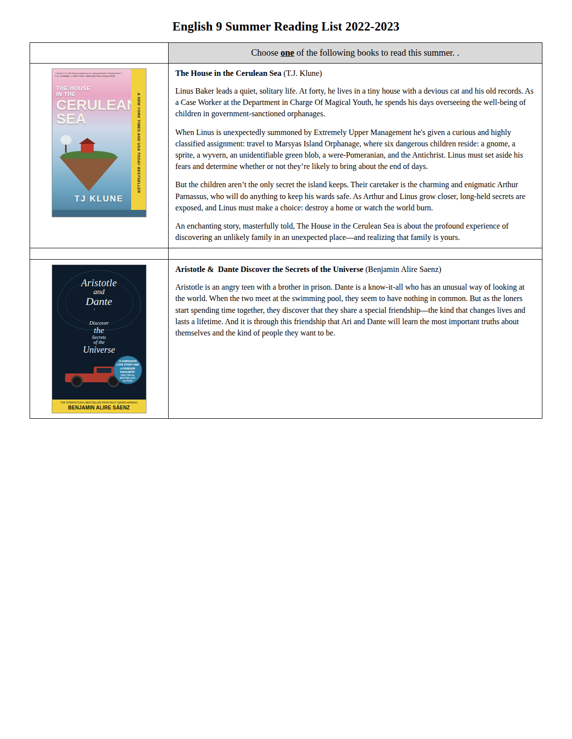English 9 Summer Reading List 2022-2023
| | Choose one of the following books to read this summer. . |
| “I loved it. It is like being wrapped up in a big gay blanket. Simply perfect.” V. E. SCHWAB, #1 NEW YORK TIMES BESTSELLING AUTHOR THE HOUSE IN THE CERULEAN SEA TJ KLUNE A NEW YORK TIMES AND USA TODAY BESTSELLER | The House in the Cerulean Sea (T.J. Klune) Linus Baker leads a quiet, solitary life. At forty, he lives in a tiny house with a devious cat and his old records. As a Case Worker at the Department in Charge Of Magical Youth, he spends his days overseeing the well-being of children in government-sanctioned orphanages. When Linus is unexpectedly summoned by Extremely Upper Management he's given a curious and highly classified assignment: travel to Marsyas Island Orphanage, where six dangerous children reside: a gnome, a sprite, a wyvern, an unidentifiable green blob, a were-Pomeranian, and the Antichrist. Linus must set aside his fears and determine whether or not they’re likely to bring about the end of days. But the children aren’t the only secret the island keeps. Their caretaker is the charming and enigmatic Arthur Parnassus, who will do anything to keep his wards safe. As Arthur and Linus grow closer, long-held secrets are exposed, and Linus must make a choice: destroy a home or watch the world burn. An enchanting story, masterfully told, The House in the Cerulean Sea is about the profound experience of discovering an unlikely family in an unexpected place—and realizing that family is yours. |
| Aristotle and Dante Discover the Secrets of the Universe ‘A GORGEOUS LOVE STORY AND A FOREVER FAVOURITE’ Adam Silvera, BESTSELLING AUTHOR THE INTERNATIONAL BESTSELLER FROM MULTI AWARD-WINNING BENJAMIN ALIRE SÁENZ | Aristotle & Dante Discover the Secrets of the Universe (Benjamin Alire Saenz) Aristotle is an angry teen with a brother in prison. Dante is a know-it-all who has an unusual way of looking at the world. When the two meet at the swimming pool, they seem to have nothing in common. But as the loners start spending time together, they discover that they share a special friendship—the kind that changes lives and lasts a lifetime. And it is through this friendship that Ari and Dante will learn the most important truths about themselves and the kind of people they want to be. |